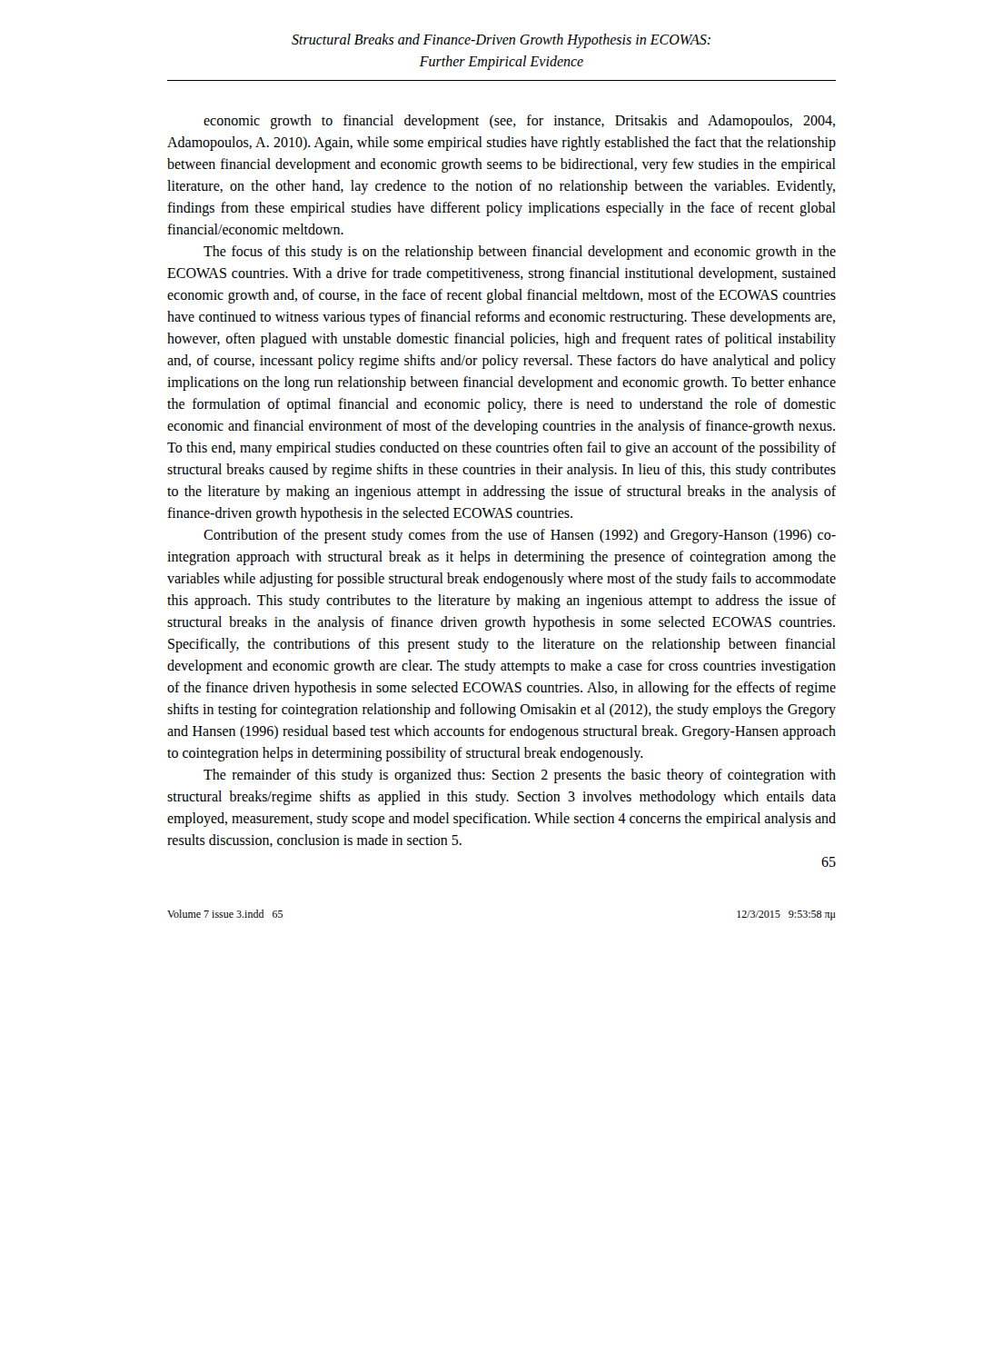Structural Breaks and Finance-Driven Growth Hypothesis in ECOWAS:
Further Empirical Evidence
economic growth to financial development (see, for instance, Dritsakis and Adamopoulos, 2004, Adamopoulos, A. 2010). Again, while some empirical studies have rightly established the fact that the relationship between financial development and economic growth seems to be bidirectional, very few studies in the empirical literature, on the other hand, lay credence to the notion of no relationship between the variables. Evidently, findings from these empirical studies have different policy implications especially in the face of recent global financial/economic meltdown.
The focus of this study is on the relationship between financial development and economic growth in the ECOWAS countries. With a drive for trade competitiveness, strong financial institutional development, sustained economic growth and, of course, in the face of recent global financial meltdown, most of the ECOWAS countries have continued to witness various types of financial reforms and economic restructuring. These developments are, however, often plagued with unstable domestic financial policies, high and frequent rates of political instability and, of course, incessant policy regime shifts and/or policy reversal. These factors do have analytical and policy implications on the long run relationship between financial development and economic growth. To better enhance the formulation of optimal financial and economic policy, there is need to understand the role of domestic economic and financial environment of most of the developing countries in the analysis of finance-growth nexus. To this end, many empirical studies conducted on these countries often fail to give an account of the possibility of structural breaks caused by regime shifts in these countries in their analysis. In lieu of this, this study contributes to the literature by making an ingenious attempt in addressing the issue of structural breaks in the analysis of finance-driven growth hypothesis in the selected ECOWAS countries.
Contribution of the present study comes from the use of Hansen (1992) and Gregory-Hanson (1996) co-integration approach with structural break as it helps in determining the presence of cointegration among the variables while adjusting for possible structural break endogenously where most of the study fails to accommodate this approach. This study contributes to the literature by making an ingenious attempt to address the issue of structural breaks in the analysis of finance driven growth hypothesis in some selected ECOWAS countries. Specifically, the contributions of this present study to the literature on the relationship between financial development and economic growth are clear. The study attempts to make a case for cross countries investigation of the finance driven hypothesis in some selected ECOWAS countries. Also, in allowing for the effects of regime shifts in testing for cointegration relationship and following Omisakin et al (2012), the study employs the Gregory and Hansen (1996) residual based test which accounts for endogenous structural break. Gregory-Hansen approach to cointegration helps in determining possibility of structural break endogenously.
The remainder of this study is organized thus: Section 2 presents the basic theory of cointegration with structural breaks/regime shifts as applied in this study. Section 3 involves methodology which entails data employed, measurement, study scope and model specification. While section 4 concerns the empirical analysis and results discussion, conclusion is made in section 5.
65
Volume 7 issue 3.indd 65 12/3/2015 9:53:58 πμ